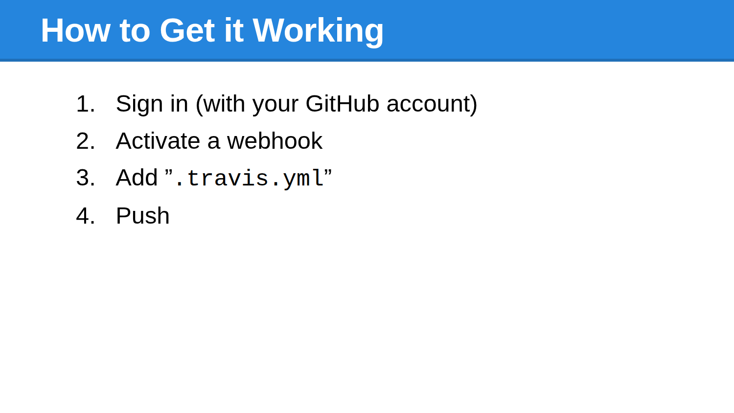How to Get it Working
Sign in (with your GitHub account)
Activate a webhook
Add ”.travis.yml”
Push